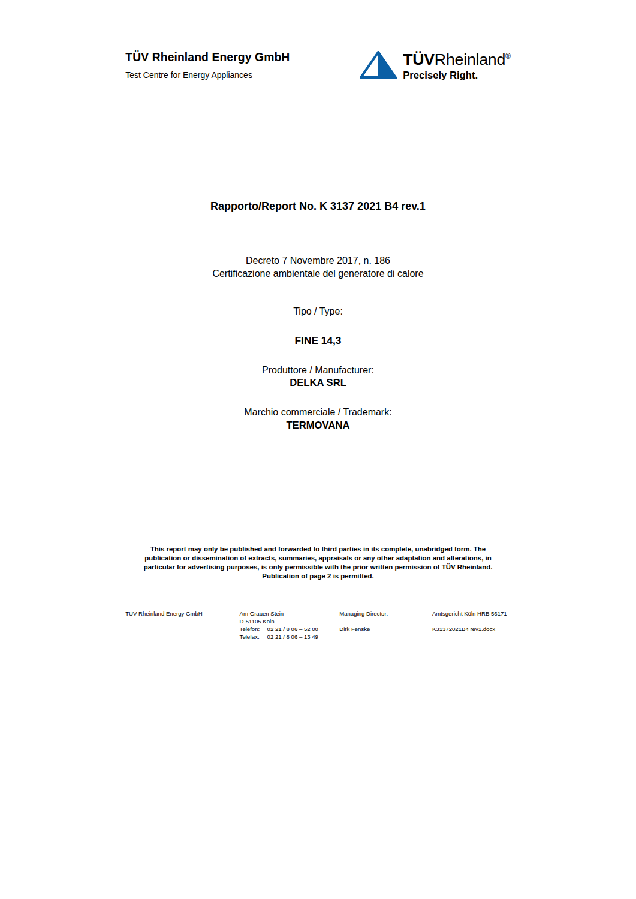TÜV Rheinland Energy GmbH
Test Centre for Energy Appliances
TÜV Rheinland®
Precisely Right.
Rapporto/Report No. K 3137 2021 B4 rev.1
Decreto 7 Novembre 2017, n. 186
Certificazione ambientale del generatore di calore
Tipo / Type:
FINE 14,3
Produttore / Manufacturer:
DELKA SRL
Marchio commerciale / Trademark:
TERMOVANA
This report may only be published and forwarded to third parties in its complete, unabridged form. The publication or dissemination of extracts, summaries, appraisals or any other adaptation and alterations, in particular for advertising purposes, is only permissible with the prior written permission of TÜV Rheinland.
Publication of page 2 is permitted.
TÜV Rheinland Energy GmbH
Am Grauen Stein
D-51105 Köln
Telefon: 02 21 / 8 06 – 52 00
Telefax: 02 21 / 8 06 – 13 49
Managing Director:
Dirk Fenske
Amtsgericht Köln HRB 56171
K31372021B4 rev1.docx